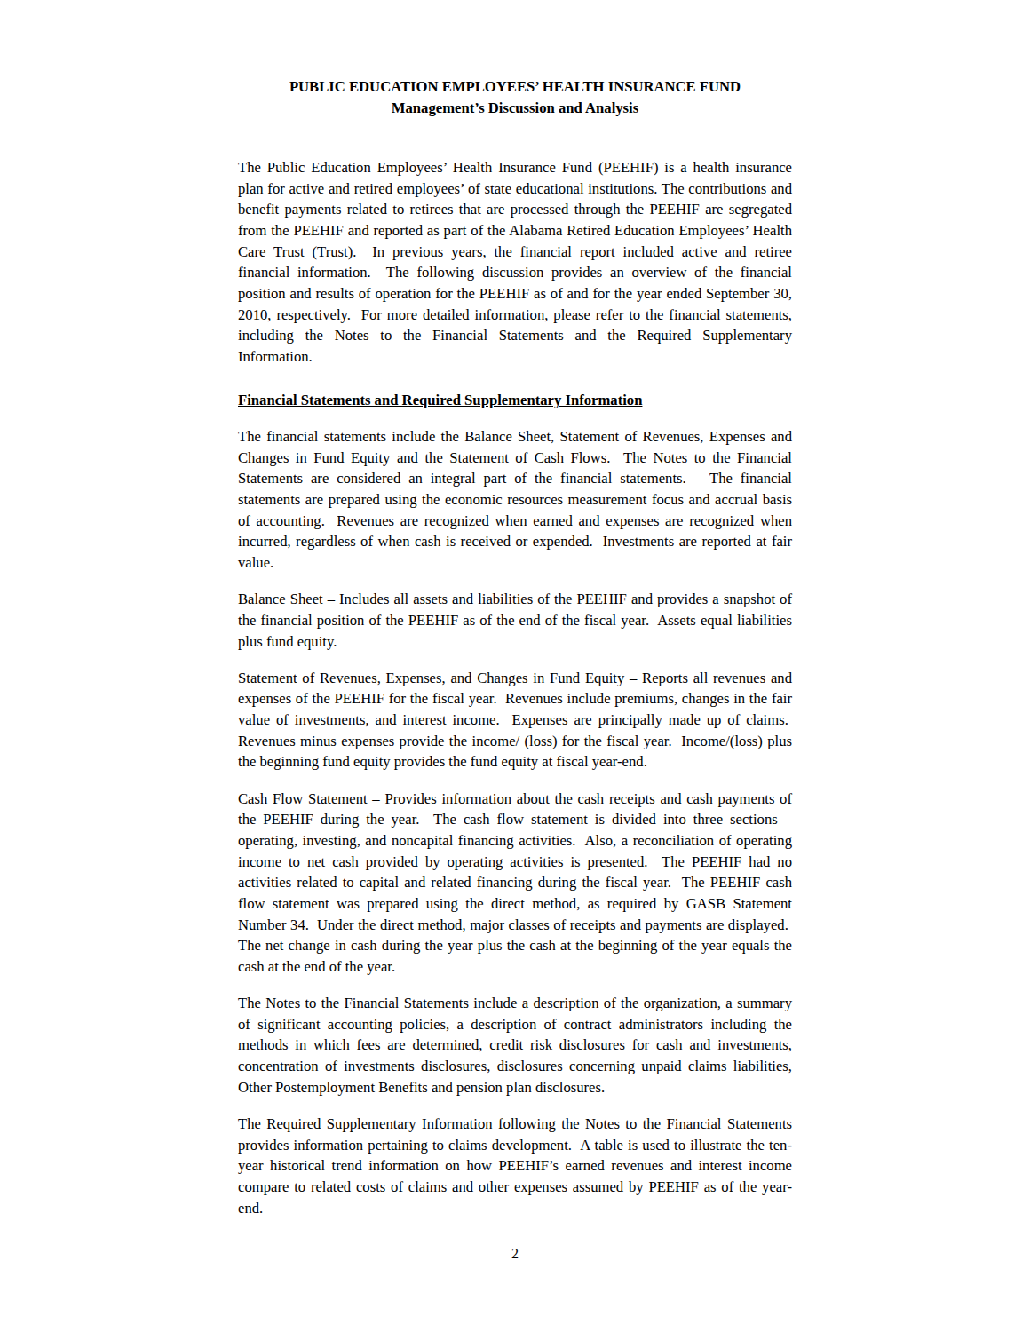PUBLIC EDUCATION EMPLOYEES’ HEALTH INSURANCE FUND Management’s Discussion and Analysis
The Public Education Employees’ Health Insurance Fund (PEEHIF) is a health insurance plan for active and retired employees’ of state educational institutions. The contributions and benefit payments related to retirees that are processed through the PEEHIF are segregated from the PEEHIF and reported as part of the Alabama Retired Education Employees’ Health Care Trust (Trust). In previous years, the financial report included active and retiree financial information. The following discussion provides an overview of the financial position and results of operation for the PEEHIF as of and for the year ended September 30, 2010, respectively. For more detailed information, please refer to the financial statements, including the Notes to the Financial Statements and the Required Supplementary Information.
Financial Statements and Required Supplementary Information
The financial statements include the Balance Sheet, Statement of Revenues, Expenses and Changes in Fund Equity and the Statement of Cash Flows. The Notes to the Financial Statements are considered an integral part of the financial statements. The financial statements are prepared using the economic resources measurement focus and accrual basis of accounting. Revenues are recognized when earned and expenses are recognized when incurred, regardless of when cash is received or expended. Investments are reported at fair value.
Balance Sheet – Includes all assets and liabilities of the PEEHIF and provides a snapshot of the financial position of the PEEHIF as of the end of the fiscal year. Assets equal liabilities plus fund equity.
Statement of Revenues, Expenses, and Changes in Fund Equity – Reports all revenues and expenses of the PEEHIF for the fiscal year. Revenues include premiums, changes in the fair value of investments, and interest income. Expenses are principally made up of claims. Revenues minus expenses provide the income/ (loss) for the fiscal year. Income/(loss) plus the beginning fund equity provides the fund equity at fiscal year-end.
Cash Flow Statement – Provides information about the cash receipts and cash payments of the PEEHIF during the year. The cash flow statement is divided into three sections – operating, investing, and noncapital financing activities. Also, a reconciliation of operating income to net cash provided by operating activities is presented. The PEEHIF had no activities related to capital and related financing during the fiscal year. The PEEHIF cash flow statement was prepared using the direct method, as required by GASB Statement Number 34. Under the direct method, major classes of receipts and payments are displayed. The net change in cash during the year plus the cash at the beginning of the year equals the cash at the end of the year.
The Notes to the Financial Statements include a description of the organization, a summary of significant accounting policies, a description of contract administrators including the methods in which fees are determined, credit risk disclosures for cash and investments, concentration of investments disclosures, disclosures concerning unpaid claims liabilities, Other Postemployment Benefits and pension plan disclosures.
The Required Supplementary Information following the Notes to the Financial Statements provides information pertaining to claims development. A table is used to illustrate the ten-year historical trend information on how PEEHIF’s earned revenues and interest income compare to related costs of claims and other expenses assumed by PEEHIF as of the year-end.
2